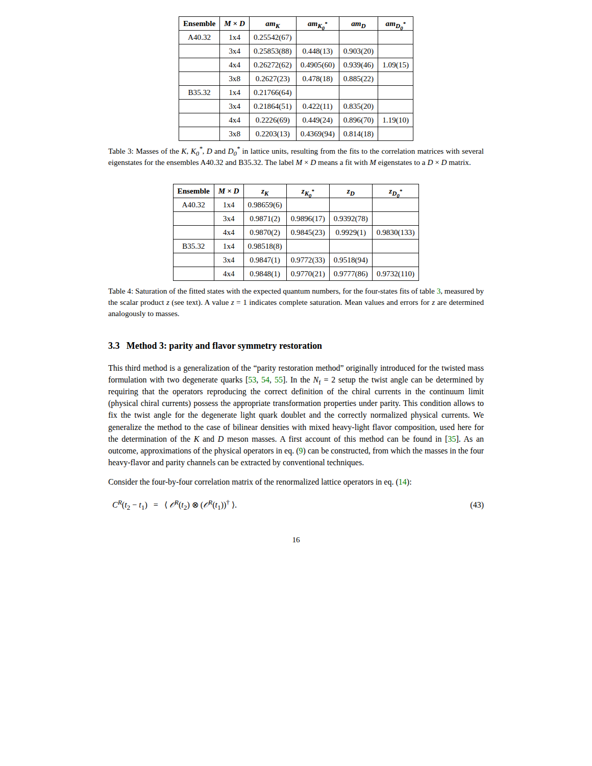| Ensemble | M × D | am K | am K 0 * | am D | am D 0 * |
| --- | --- | --- | --- | --- | --- |
| A40.32 | 1x4 | 0.25542(67) | | | |
| | 3x4 | 0.25853(88) | 0.448(13) | 0.903(20) | |
| | 4x4 | 0.26272(62) | 0.4905(60) | 0.939(46) | 1.09(15) |
| | 3x8 | 0.2627(23) | 0.478(18) | 0.885(22) | |
| B35.32 | 1x4 | 0.21766(64) | | | |
| | 3x4 | 0.21864(51) | 0.422(11) | 0.835(20) | |
| | 4x4 | 0.2226(69) | 0.449(24) | 0.896(70) | 1.19(10) |
| | 3x8 | 0.2203(13) | 0.4369(94) | 0.814(18) | |
Table 3: Masses of the K, K0*, D and D0* in lattice units, resulting from the fits to the correlation matrices with several eigenstates for the ensembles A40.32 and B35.32. The label M × D means a fit with M eigenstates to a D × D matrix.
| Ensemble | M × D | z K | z K 0 * | z D | z D 0 * |
| --- | --- | --- | --- | --- | --- |
| A40.32 | 1x4 | 0.98659(6) | | | |
| | 3x4 | 0.9871(2) | 0.9896(17) | 0.9392(78) | |
| | 4x4 | 0.9870(2) | 0.9845(23) | 0.9929(1) | 0.9830(133) |
| B35.32 | 1x4 | 0.98518(8) | | | |
| | 3x4 | 0.9847(1) | 0.9772(33) | 0.9518(94) | |
| | 4x4 | 0.9848(1) | 0.9770(21) | 0.9777(86) | 0.9732(110) |
Table 4: Saturation of the fitted states with the expected quantum numbers, for the four-states fits of table 3, measured by the scalar product z (see text). A value z = 1 indicates complete saturation. Mean values and errors for z are determined analogously to masses.
3.3 Method 3: parity and flavor symmetry restoration
This third method is a generalization of the “parity restoration method” originally introduced for the twisted mass formulation with two degenerate quarks [53, 54, 55]. In the Nf = 2 setup the twist angle can be determined by requiring that the operators reproducing the correct definition of the chiral currents in the continuum limit (physical chiral currents) possess the appropriate transformation properties under parity. This condition allows to fix the twist angle for the degenerate light quark doublet and the correctly normalized physical currents. We generalize the method to the case of bilinear densities with mixed heavy-light flavor composition, used here for the determination of the K and D meson masses. A first account of this method can be found in [35]. As an outcome, approximations of the physical operators in eq. (9) can be constructed, from which the masses in the four heavy-flavor and parity channels can be extracted by conventional techniques.
Consider the four-by-four correlation matrix of the renormalized lattice operators in eq. (14):
CR(t2 − t1) = ⟨ 𝒪R(t2) ⊗ (𝒪R(t1))† ⟩.
(43)
16